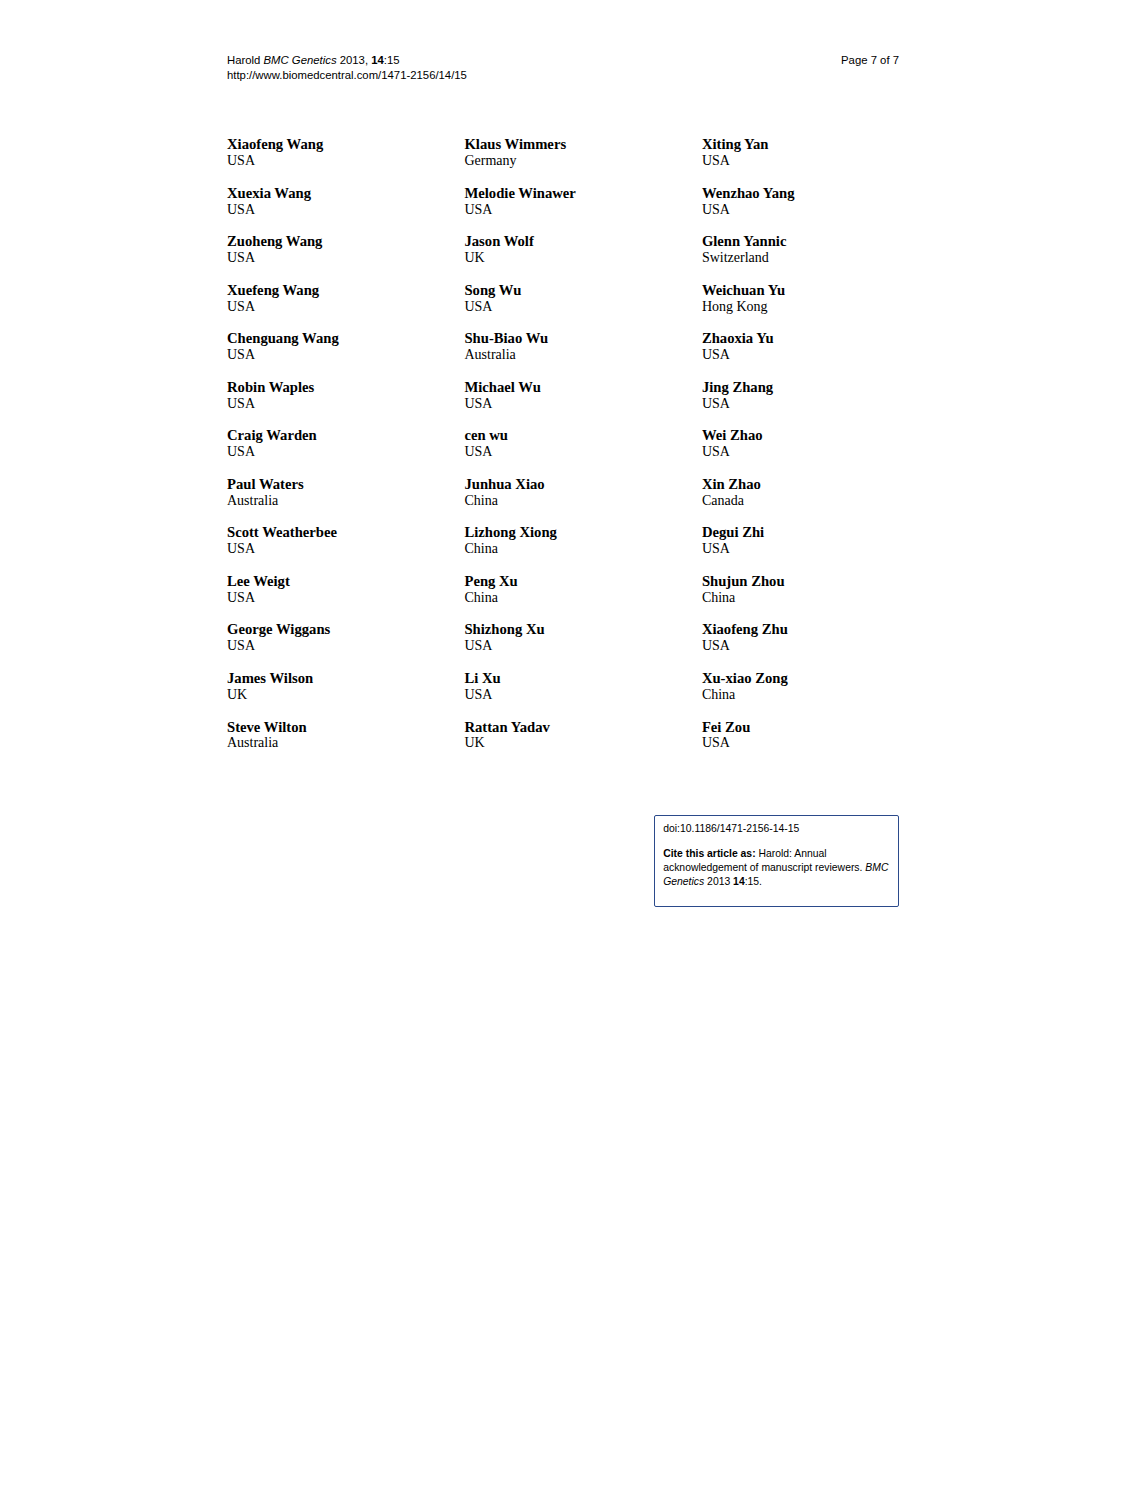Harold BMC Genetics 2013, 14:15
http://www.biomedcentral.com/1471-2156/14/15
Page 7 of 7
Xiaofeng Wang USA
Xuexia Wang USA
Zuoheng Wang USA
Xuefeng Wang USA
Chenguang Wang USA
Robin Waples USA
Craig Warden USA
Paul Waters Australia
Scott Weatherbee USA
Lee Weigt USA
George Wiggans USA
James Wilson UK
Steve Wilton Australia
Klaus Wimmers Germany
Melodie Winawer USA
Jason Wolf UK
Song Wu USA
Shu-Biao Wu Australia
Michael Wu USA
cen wu USA
Junhua Xiao China
Lizhong Xiong China
Peng Xu China
Shizhong Xu USA
Li Xu USA
Rattan Yadav UK
Xiting Yan USA
Wenzhao Yang USA
Glenn Yannic Switzerland
Weichuan Yu Hong Kong
Zhaoxia Yu USA
Jing Zhang USA
Wei Zhao USA
Xin Zhao Canada
Degui Zhi USA
Shujun Zhou China
Xiaofeng Zhu USA
Xu-xiao Zong China
Fei Zou USA
doi:10.1186/1471-2156-14-15
Cite this article as: Harold: Annual acknowledgement of manuscript reviewers. BMC Genetics 2013 14:15.